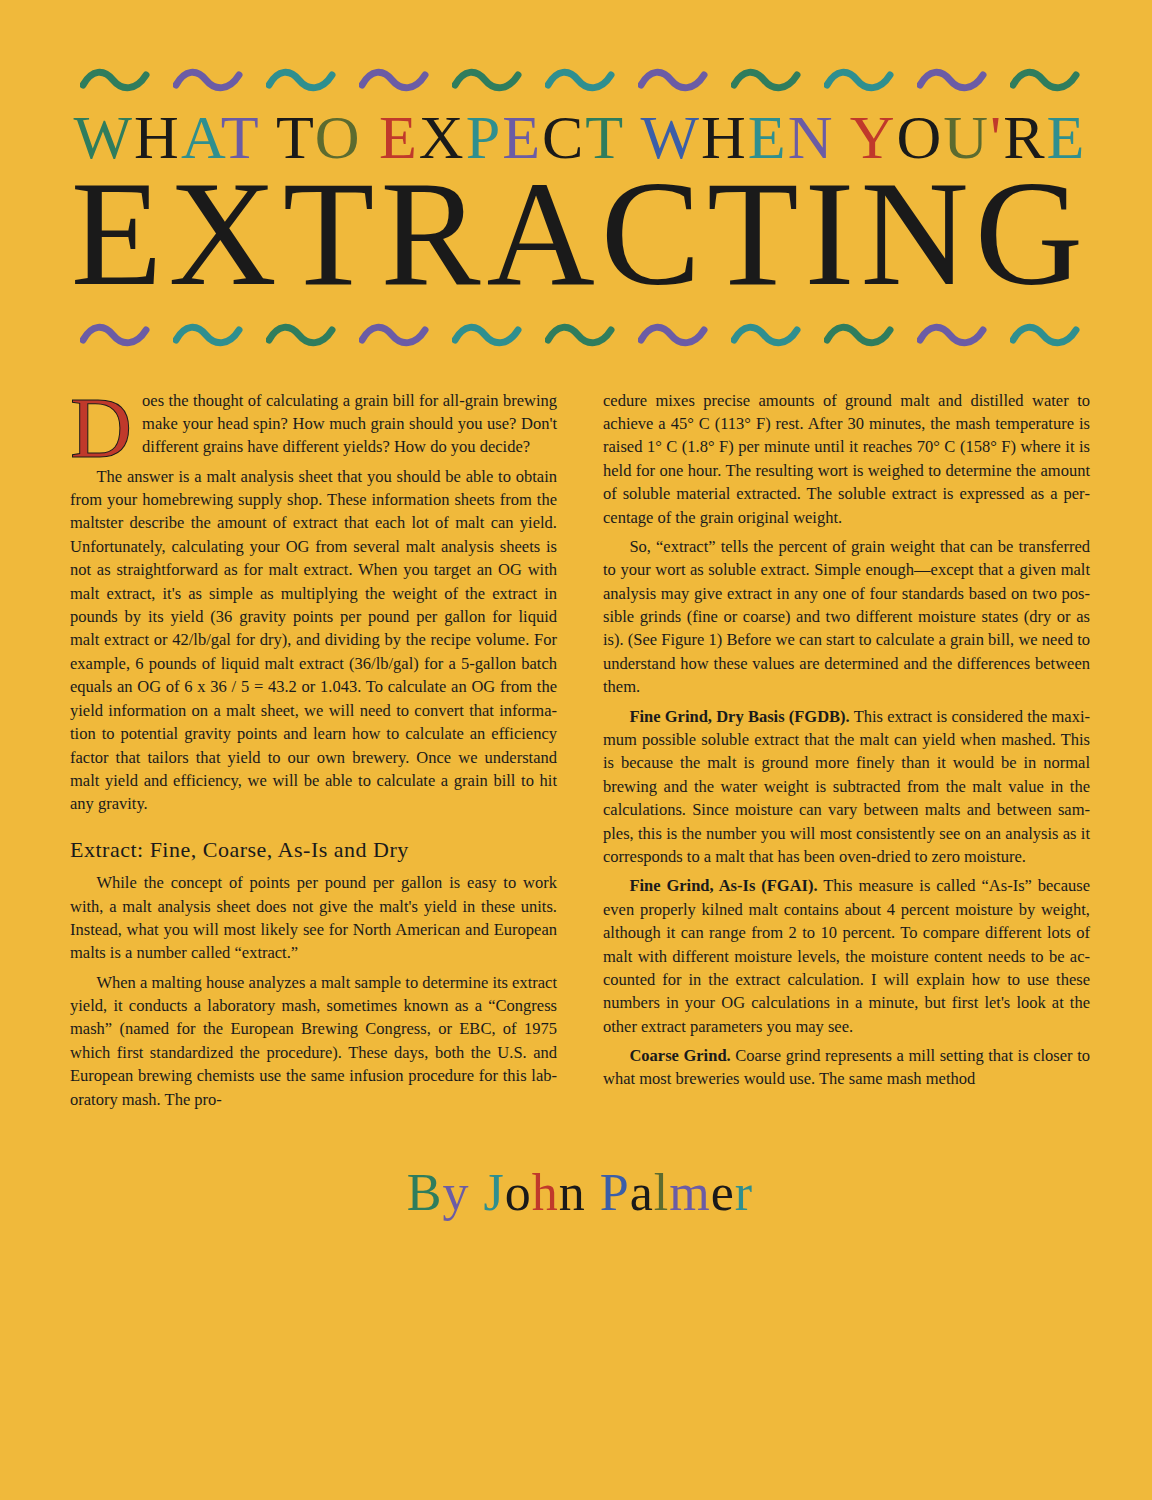WHAT TO EXPECT WHEN YOU'RE
EXTRACTING
Does the thought of calculating a grain bill for all-grain brewing make your head spin? How much grain should you use? Don't different grains have different yields? How do you decide?
The answer is a malt analysis sheet that you should be able to obtain from your homebrewing supply shop. These information sheets from the maltster describe the amount of extract that each lot of malt can yield. Unfortunately, calculating your OG from several malt analysis sheets is not as straightforward as for malt extract. When you target an OG with malt extract, it's as simple as multiplying the weight of the extract in pounds by its yield (36 gravity points per pound per gallon for liquid malt extract or 42/lb/gal for dry), and dividing by the recipe volume. For example, 6 pounds of liquid malt extract (36/lb/gal) for a 5-gallon batch equals an OG of 6 x 36 / 5 = 43.2 or 1.043. To calculate an OG from the yield information on a malt sheet, we will need to convert that information to potential gravity points and learn how to calculate an efficiency factor that tailors that yield to our own brewery. Once we understand malt yield and efficiency, we will be able to calculate a grain bill to hit any gravity.
Extract: Fine, Coarse, As-Is and Dry
While the concept of points per pound per gallon is easy to work with, a malt analysis sheet does not give the malt's yield in these units. Instead, what you will most likely see for North American and European malts is a number called “extract.”
When a malting house analyzes a malt sample to determine its extract yield, it conducts a laboratory mash, sometimes known as a “Congress mash” (named for the European Brewing Congress, or EBC, of 1975 which first standardized the procedure). These days, both the U.S. and European brewing chemists use the same infusion procedure for this laboratory mash. The pro-
cedure mixes precise amounts of ground malt and distilled water to achieve a 45° C (113° F) rest. After 30 minutes, the mash temperature is raised 1° C (1.8° F) per minute until it reaches 70° C (158° F) where it is held for one hour. The resulting wort is weighed to determine the amount of soluble material extracted. The soluble extract is expressed as a percentage of the grain original weight.
So, “extract” tells the percent of grain weight that can be transferred to your wort as soluble extract. Simple enough—except that a given malt analysis may give extract in any one of four standards based on two possible grinds (fine or coarse) and two different moisture states (dry or as is). (See Figure 1) Before we can start to calculate a grain bill, we need to understand how these values are determined and the differences between them.
Fine Grind, Dry Basis (FGDB). This extract is considered the maximum possible soluble extract that the malt can yield when mashed. This is because the malt is ground more finely than it would be in normal brewing and the water weight is subtracted from the malt value in the calculations. Since moisture can vary between malts and between samples, this is the number you will most consistently see on an analysis as it corresponds to a malt that has been oven-dried to zero moisture.
Fine Grind, As-Is (FGAI). This measure is called “As-Is” because even properly kilned malt contains about 4 percent moisture by weight, although it can range from 2 to 10 percent. To compare different lots of malt with different moisture levels, the moisture content needs to be accounted for in the extract calculation. I will explain how to use these numbers in your OG calculations in a minute, but first let's look at the other extract parameters you may see.
Coarse Grind. Coarse grind represents a mill setting that is closer to what most breweries would use. The same mash method
By John Palmer